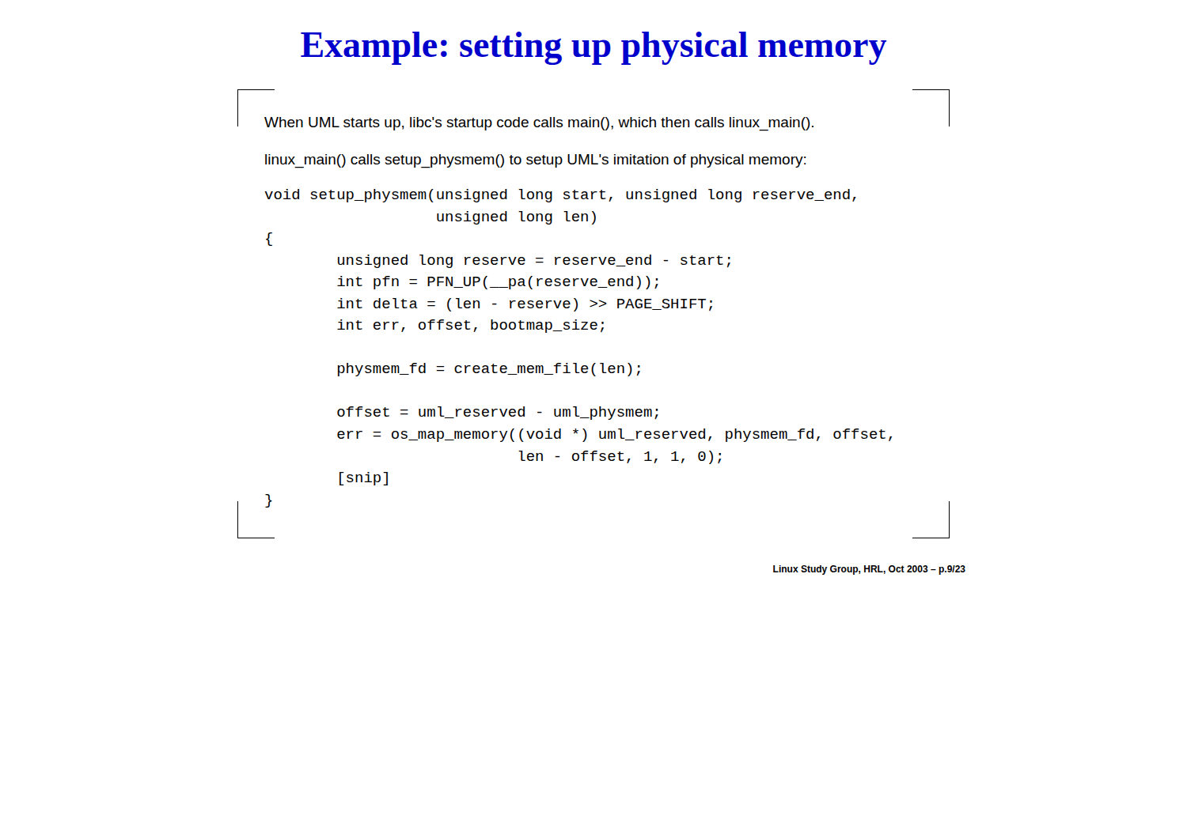Example: setting up physical memory
When UML starts up, libc's startup code calls main(), which then calls linux_main().
linux_main() calls setup_physmem() to setup UML's imitation of physical memory:
void setup_physmem(unsigned long start, unsigned long reserve_end,
                   unsigned long len)
{
        unsigned long reserve = reserve_end - start;
        int pfn = PFN_UP(__pa(reserve_end));
        int delta = (len - reserve) >> PAGE_SHIFT;
        int err, offset, bootmap_size;

        physmem_fd = create_mem_file(len);

        offset = uml_reserved - uml_physmem;
        err = os_map_memory((void *) uml_reserved, physmem_fd, offset,
                            len - offset, 1, 1, 0);
        [snip]
}
Linux Study Group, HRL, Oct 2003 – p.9/23